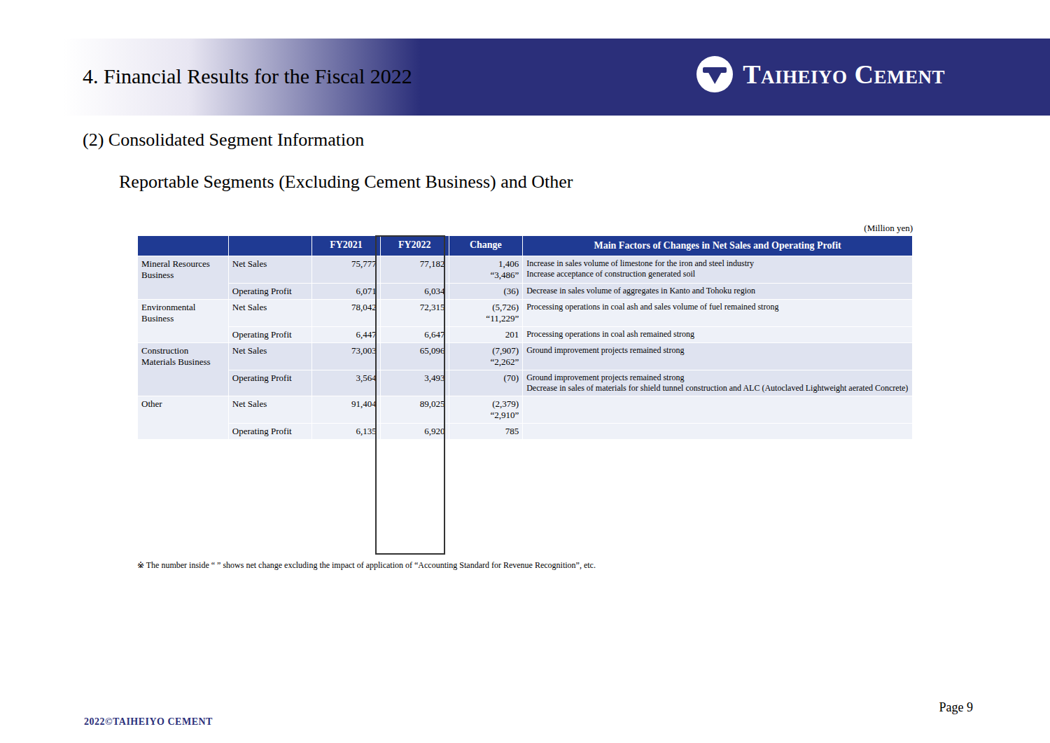4. Financial Results for the Fiscal 2022
Taiheiyo Cement
(2) Consolidated Segment Information
Reportable Segments (Excluding Cement Business) and Other
(Million yen)
| | | FY2021 | FY2022 | Change | Main Factors of Changes in Net Sales and Operating Profit |
| --- | --- | --- | --- | --- | --- |
| Mineral Resources Business | Net Sales | 75,777 | 77,182 | 1,406 “3,486” | Increase in sales volume of limestone for the iron and steel industry Increase acceptance of construction generated soil |
| Operating Profit | 6,071 | 6,034 | (36) | Decrease in sales volume of aggregates in Kanto and Tohoku region |
| Environmental Business | Net Sales | 78,042 | 72,315 | (5,726) “11,229” | Processing operations in coal ash and sales volume of fuel remained strong |
| Operating Profit | 6,447 | 6,647 | 201 | Processing operations in coal ash remained strong |
| Construction Materials Business | Net Sales | 73,003 | 65,096 | (7,907) “2,262” | Ground improvement projects remained strong |
| Operating Profit | 3,564 | 3,493 | (70) | Ground improvement projects remained strong Decrease in sales of materials for shield tunnel construction and ALC (Autoclaved Lightweight aerated Concrete) |
| Other | Net Sales | 91,404 | 89,025 | (2,379) “2,910” | |
| Operating Profit | 6,135 | 6,920 | 785 | |
※ The number inside “ ” shows net change excluding the impact of application of “Accounting Standard for Revenue Recognition”, etc.
Page 9
2022©TAIHEIYO CEMENT